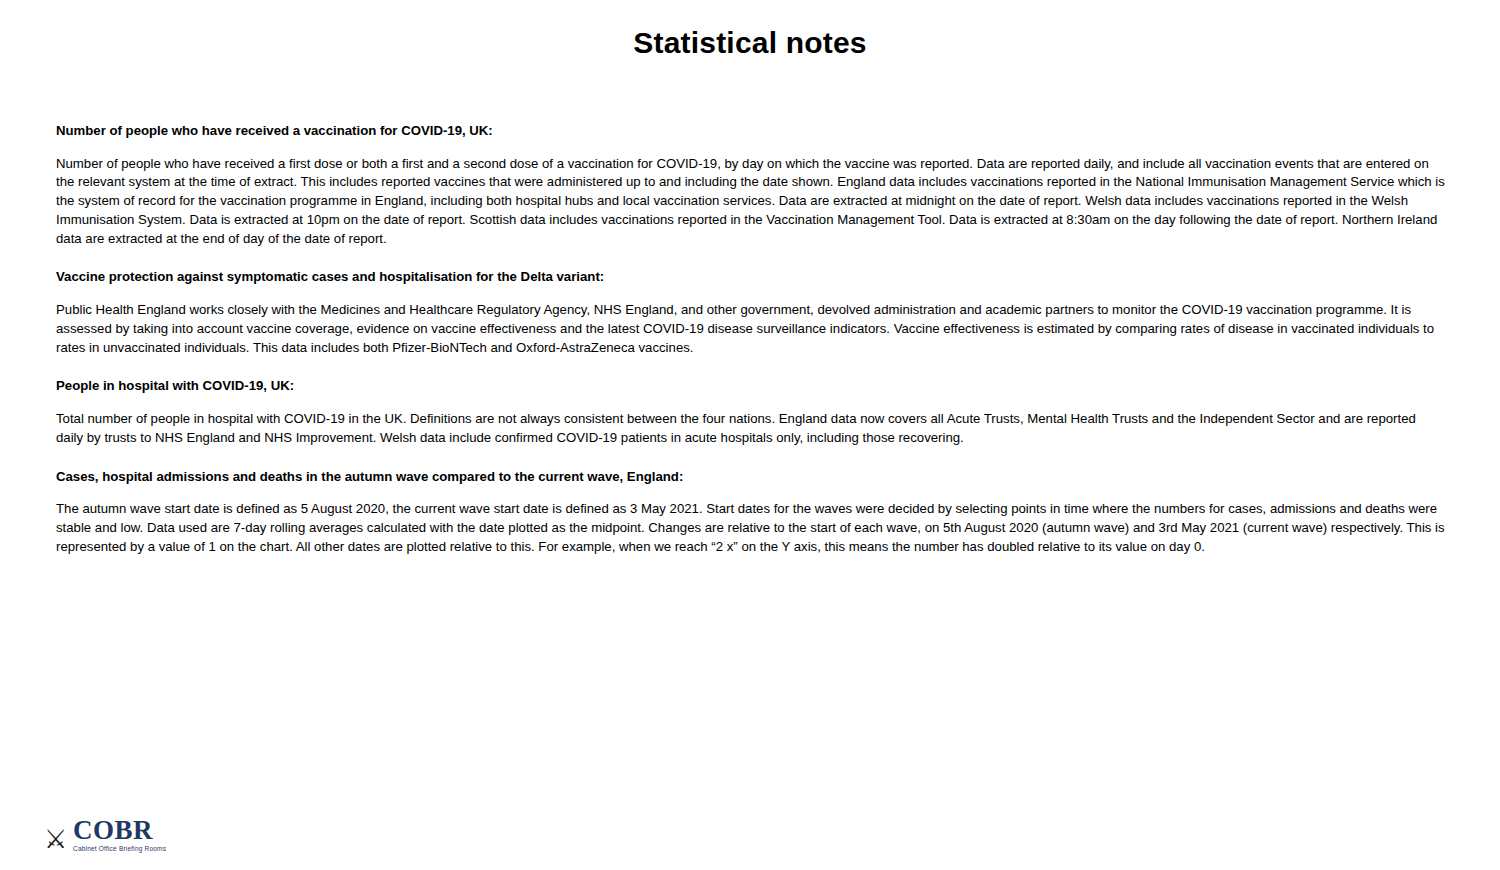Statistical notes
Number of people who have received a vaccination for COVID-19, UK:
Number of people who have received a first dose or both a first and a second dose of a vaccination for COVID-19, by day on which the vaccine was reported. Data are reported daily, and include all vaccination events that are entered on the relevant system at the time of extract. This includes reported vaccines that were administered up to and including the date shown. England data includes vaccinations reported in the National Immunisation Management Service which is the system of record for the vaccination programme in England, including both hospital hubs and local vaccination services. Data are extracted at midnight on the date of report. Welsh data includes vaccinations reported in the Welsh Immunisation System. Data is extracted at 10pm on the date of report. Scottish data includes vaccinations reported in the Vaccination Management Tool. Data is extracted at 8:30am on the day following the date of report. Northern Ireland data are extracted at the end of day of the date of report.
Vaccine protection against symptomatic cases and hospitalisation for the Delta variant:
Public Health England works closely with the Medicines and Healthcare Regulatory Agency, NHS England, and other government, devolved administration and academic partners to monitor the COVID-19 vaccination programme. It is assessed by taking into account vaccine coverage, evidence on vaccine effectiveness and the latest COVID-19 disease surveillance indicators. Vaccine effectiveness is estimated by comparing rates of disease in vaccinated individuals to rates in unvaccinated individuals. This data includes both Pfizer-BioNTech and Oxford-AstraZeneca vaccines.
People in hospital with COVID-19, UK:
Total number of people in hospital with COVID-19 in the UK. Definitions are not always consistent between the four nations. England data now covers all Acute Trusts, Mental Health Trusts and the Independent Sector and are reported daily by trusts to NHS England and NHS Improvement. Welsh data include confirmed COVID-19 patients in acute hospitals only, including those recovering.
Cases, hospital admissions and deaths in the autumn wave compared to the current wave, England:
The autumn wave start date is defined as 5 August 2020, the current wave start date is defined as 3 May 2021. Start dates for the waves were decided by selecting points in time where the numbers for cases, admissions and deaths were stable and low. Data used are 7-day rolling averages calculated with the date plotted as the midpoint. Changes are relative to the start of each wave, on 5th August 2020 (autumn wave) and 3rd May 2021 (current wave) respectively. This is represented by a value of 1 on the chart. All other dates are plotted relative to this. For example, when we reach “2 x” on the Y axis, this means the number has doubled relative to its value on day 0.
⚔
COBR Cabinet Office Briefing Rooms